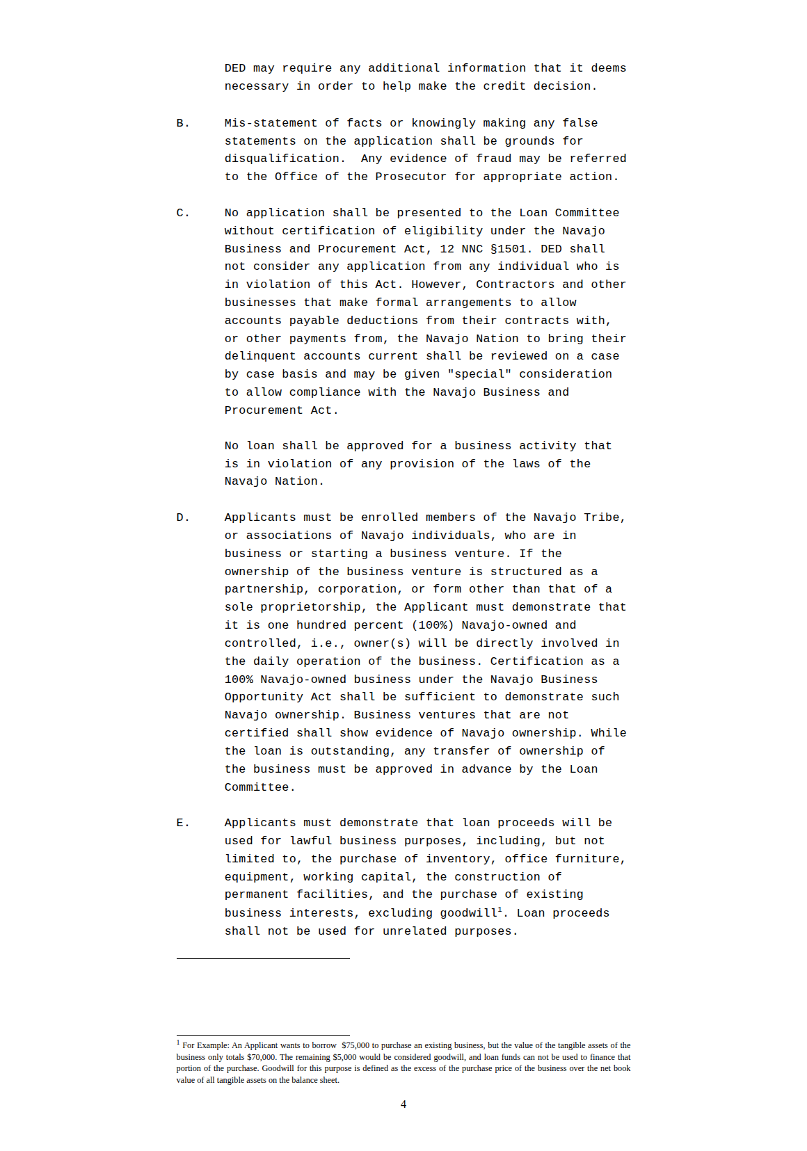DED may require any additional information that it deems necessary in order to help make the credit decision.
B.
Mis-statement of facts or knowingly making any false statements on the application shall be grounds for disqualification. Any evidence of fraud may be referred to the Office of the Prosecutor for appropriate action.
C.
No application shall be presented to the Loan Committee without certification of eligibility under the Navajo Business and Procurement Act, 12 NNC §1501. DED shall not consider any application from any individual who is in violation of this Act. However, Contractors and other businesses that make formal arrangements to allow accounts payable deductions from their contracts with, or other payments from, the Navajo Nation to bring their delinquent accounts current shall be reviewed on a case by case basis and may be given "special" consideration to allow compliance with the Navajo Business and Procurement Act.
No loan shall be approved for a business activity that is in violation of any provision of the laws of the Navajo Nation.
D.
Applicants must be enrolled members of the Navajo Tribe, or associations of Navajo individuals, who are in business or starting a business venture. If the ownership of the business venture is structured as a partnership, corporation, or form other than that of a sole proprietorship, the Applicant must demonstrate that it is one hundred percent (100%) Navajo-owned and controlled, i.e., owner(s) will be directly involved in the daily operation of the business. Certification as a 100% Navajo-owned business under the Navajo Business Opportunity Act shall be sufficient to demonstrate such Navajo ownership. Business ventures that are not certified shall show evidence of Navajo ownership. While the loan is outstanding, any transfer of ownership of the business must be approved in advance by the Loan Committee.
E.
Applicants must demonstrate that loan proceeds will be used for lawful business purposes, including, but not limited to, the purchase of inventory, office furniture, equipment, working capital, the construction of permanent facilities, and the purchase of existing business interests, excluding goodwill1. Loan proceeds shall not be used for unrelated purposes.
1 For Example: An Applicant wants to borrow $75,000 to purchase an existing business, but the value of the tangible assets of the business only totals $70,000. The remaining $5,000 would be considered goodwill, and loan funds can not be used to finance that portion of the purchase. Goodwill for this purpose is defined as the excess of the purchase price of the business over the net book value of all tangible assets on the balance sheet.
4